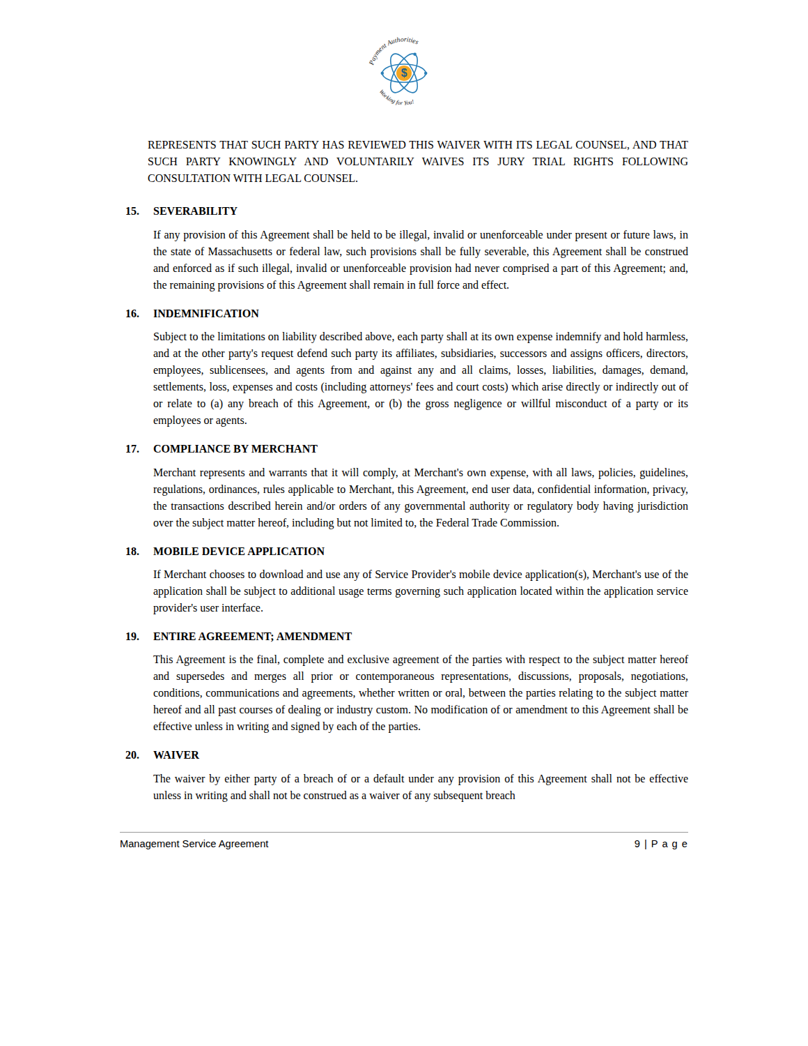Payment Authorities Working for You! $
REPRESENTS THAT SUCH PARTY HAS REVIEWED THIS WAIVER WITH ITS LEGAL COUNSEL, AND THAT SUCH PARTY KNOWINGLY AND VOLUNTARILY WAIVES ITS JURY TRIAL RIGHTS FOLLOWING CONSULTATION WITH LEGAL COUNSEL.
SEVERABILITY
If any provision of this Agreement shall be held to be illegal, invalid or unenforceable under present or future laws, in the state of Massachusetts or federal law, such provisions shall be fully severable, this Agreement shall be construed and enforced as if such illegal, invalid or unenforceable provision had never comprised a part of this Agreement; and, the remaining provisions of this Agreement shall remain in full force and effect.
INDEMNIFICATION
Subject to the limitations on liability described above, each party shall at its own expense indemnify and hold harmless, and at the other party's request defend such party its affiliates, subsidiaries, successors and assigns officers, directors, employees, sublicensees, and agents from and against any and all claims, losses, liabilities, damages, demand, settlements, loss, expenses and costs (including attorneys' fees and court costs) which arise directly or indirectly out of or relate to (a) any breach of this Agreement, or (b) the gross negligence or willful misconduct of a party or its employees or agents.
COMPLIANCE BY MERCHANT
Merchant represents and warrants that it will comply, at Merchant's own expense, with all laws, policies, guidelines, regulations, ordinances, rules applicable to Merchant, this Agreement, end user data, confidential information, privacy, the transactions described herein and/or orders of any governmental authority or regulatory body having jurisdiction over the subject matter hereof, including but not limited to, the Federal Trade Commission.
MOBILE DEVICE APPLICATION
If Merchant chooses to download and use any of Service Provider's mobile device application(s), Merchant's use of the application shall be subject to additional usage terms governing such application located within the application service provider's user interface.
ENTIRE AGREEMENT; AMENDMENT
This Agreement is the final, complete and exclusive agreement of the parties with respect to the subject matter hereof and supersedes and merges all prior or contemporaneous representations, discussions, proposals, negotiations, conditions, communications and agreements, whether written or oral, between the parties relating to the subject matter hereof and all past courses of dealing or industry custom. No modification of or amendment to this Agreement shall be effective unless in writing and signed by each of the parties.
WAIVER
The waiver by either party of a breach of or a default under any provision of this Agreement shall not be effective unless in writing and shall not be construed as a waiver of any subsequent breach
Management Service Agreement 9 | P a g e